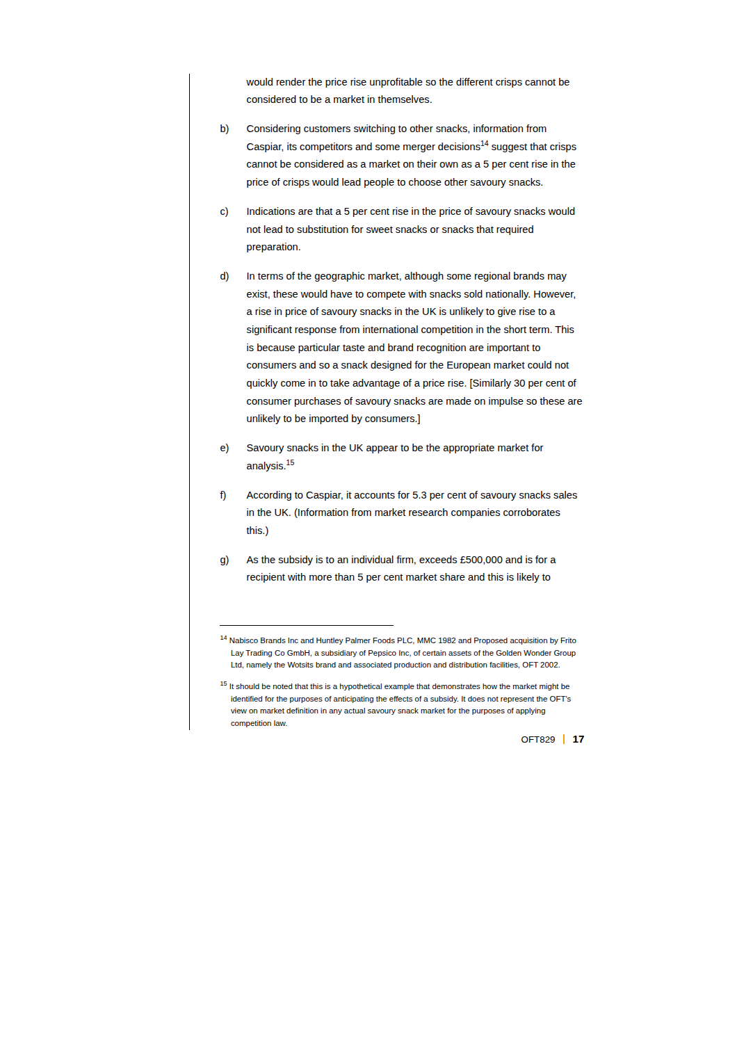would render the price rise unprofitable so the different crisps cannot be considered to be a market in themselves.
b) Considering customers switching to other snacks, information from Caspiar, its competitors and some merger decisions14 suggest that crisps cannot be considered as a market on their own as a 5 per cent rise in the price of crisps would lead people to choose other savoury snacks.
c) Indications are that a 5 per cent rise in the price of savoury snacks would not lead to substitution for sweet snacks or snacks that required preparation.
d) In terms of the geographic market, although some regional brands may exist, these would have to compete with snacks sold nationally. However, a rise in price of savoury snacks in the UK is unlikely to give rise to a significant response from international competition in the short term. This is because particular taste and brand recognition are important to consumers and so a snack designed for the European market could not quickly come in to take advantage of a price rise. [Similarly 30 per cent of consumer purchases of savoury snacks are made on impulse so these are unlikely to be imported by consumers.]
e) Savoury snacks in the UK appear to be the appropriate market for analysis.15
f) According to Caspiar, it accounts for 5.3 per cent of savoury snacks sales in the UK. (Information from market research companies corroborates this.)
g) As the subsidy is to an individual firm, exceeds £500,000 and is for a recipient with more than 5 per cent market share and this is likely to
14 Nabisco Brands Inc and Huntley Palmer Foods PLC, MMC 1982 and Proposed acquisition by Frito Lay Trading Co GmbH, a subsidiary of Pepsico Inc, of certain assets of the Golden Wonder Group Ltd, namely the Wotsits brand and associated production and distribution facilities, OFT 2002.
15 It should be noted that this is a hypothetical example that demonstrates how the market might be identified for the purposes of anticipating the effects of a subsidy. It does not represent the OFT's view on market definition in any actual savoury snack market for the purposes of applying competition law.
OFT829 17